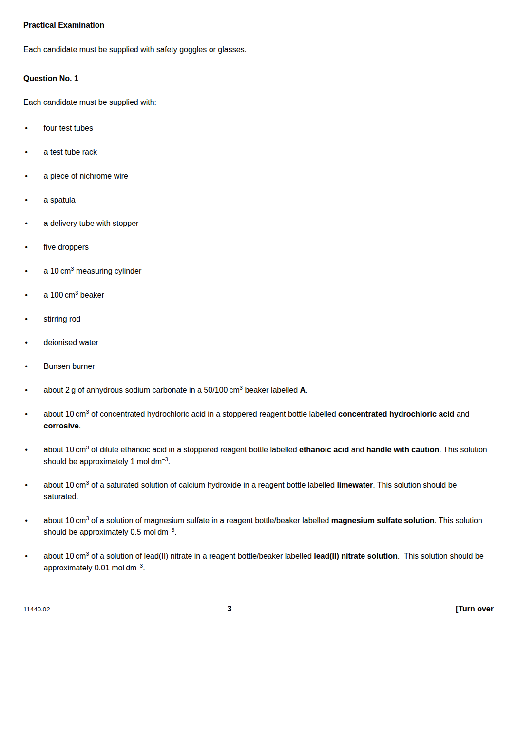Practical Examination
Each candidate must be supplied with safety goggles or glasses.
Question No. 1
Each candidate must be supplied with:
four test tubes
a test tube rack
a piece of nichrome wire
a spatula
a delivery tube with stopper
five droppers
a 10 cm3 measuring cylinder
a 100 cm3 beaker
stirring rod
deionised water
Bunsen burner
about 2 g of anhydrous sodium carbonate in a 50/100 cm3 beaker labelled A.
about 10 cm3 of concentrated hydrochloric acid in a stoppered reagent bottle labelled concentrated hydrochloric acid and corrosive.
about 10 cm3 of dilute ethanoic acid in a stoppered reagent bottle labelled ethanoic acid and handle with caution. This solution should be approximately 1 mol dm−3.
about 10 cm3 of a saturated solution of calcium hydroxide in a reagent bottle labelled limewater. This solution should be saturated.
about 10 cm3 of a solution of magnesium sulfate in a reagent bottle/beaker labelled magnesium sulfate solution. This solution should be approximately 0.5 mol dm−3.
about 10 cm3 of a solution of lead(II) nitrate in a reagent bottle/beaker labelled lead(II) nitrate solution. This solution should be approximately 0.01 mol dm−3.
11440.02 3 [Turn over